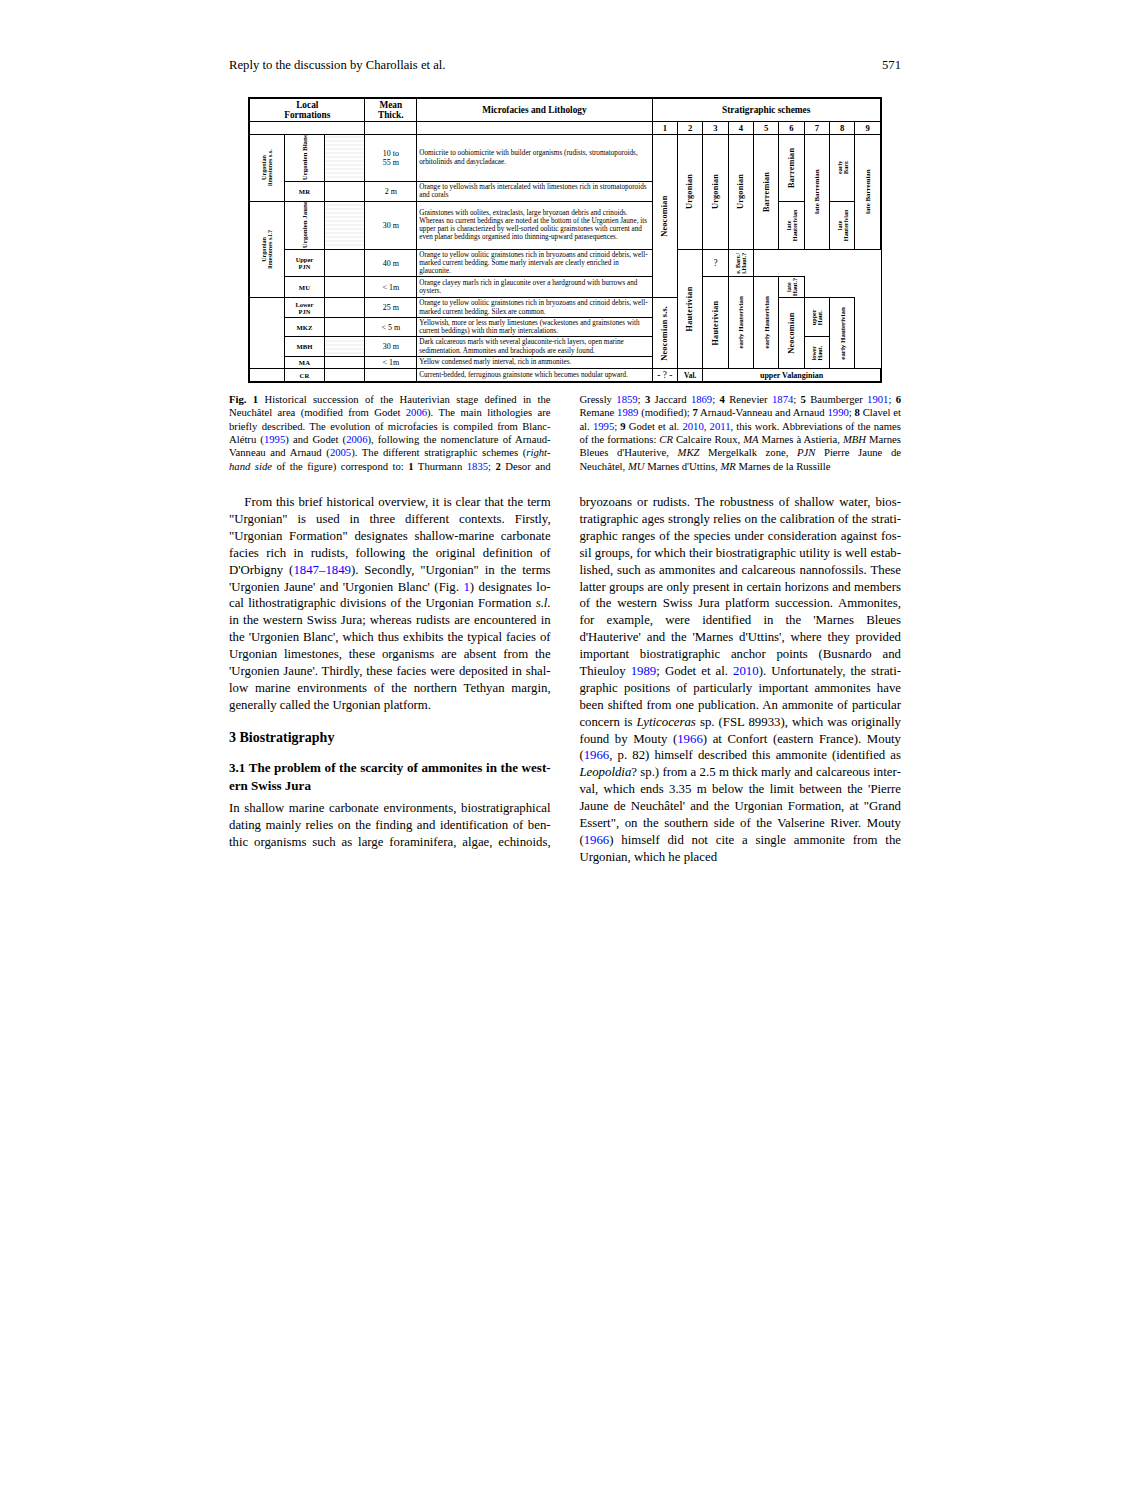Reply to the discussion by Charollais et al. 571
| Local Formations | Mean Thick. | Microfacies and Lithology | Stratigraphic schemes |
| --- | --- | --- | --- |
| | | | 1 | 2 | 3 | 4 | 5 | 6 | 7 | 8 | 9 |
| Urgonian limestones s.s. | Urgonien Blanc | | 10 to 55 m | Oomicrite to oobiomicrite with builder organisms (rudists, stromatoporoids, orbitolinids and dasycladacae. | Neocomian | Urgonian | Urgonian | Urgonian | Barremian | Barremian | late Barremian | early Barr. | late Barremian |
| MR | | 2 m | Orange to yellowish marls intercalated with limestones rich in stromatoporoids and corals |
| Urgonian limestones s.l.? | Urgonien Jaune | | 30 m | Grainstones with oolites, extraclasts, large bryozoan debris and crinoids. Whereas no current beddings are noted at the bottom of the Urgonien Jaune, its upper part is characterized by well-sorted oolitic grainstones with current and even planar beddings organised into thinning-upward parasequences. | late Hauterivian | late Hauterivian |
| Upper PJN | | 40 m | Orange to yellow oolitic grainstones rich in bryozoans and crinoid debris, well-marked current bedding. Some marly intervals are clearly enriched in glauconite. | Hauterivian | ? | e. Barr./ l.Haut.? |
| MU | | < 1m | Orange clayey marls rich in glauconite over a hardground with burrows and oysters. | Hauterivian | early Hauterivian | early Hauterivian | late Haut.? |
| | Lower PJN | | 25 m | Orange to yellow oolitic grainstones rich in bryozoans and crinoid debris, well-marked current bedding. Silex are common. | Neocomian s.s. | Neocomian | upper Haut. | early Hauterivian |
| MKZ | | < 5 m | Yellowish, more or less marly limestones (wackestones and grainstones with current beddings) with thin marly intercalations. |
| MBH | | 30 m | Dark calcareous marls with several glauconite-rich layers, open marine sedimentation. Ammonites and brachiopods are easily found. | lower Haut. |
| MA | | < 1m | Yellow condensed marly interval, rich in ammonites. |
| | CR | | | Current-bedded, ferruginous grainstone which becomes nodular upward. | - ? - | Val. | upper Valanginian |
Fig. 1 Historical succession of the Hauterivian stage defined in the Neuchâtel area (modified from Godet 2006). The main lithologies are briefly described. The evolution of microfacies is compiled from Blanc-Alétru (1995) and Godet (2006), following the nomenclature of Arnaud-Vanneau and Arnaud (2005). The different stratigraphic schemes (right-hand side of the figure) correspond to: 1 Thurmann 1835; 2 Desor and Gressly 1859; 3 Jaccard 1869; 4 Renevier 1874; 5 Baumberger 1901; 6 Remane 1989 (modified); 7 Arnaud-Vanneau and Arnaud 1990; 8 Clavel et al. 1995; 9 Godet et al. 2010, 2011, this work. Abbreviations of the names of the formations: CR Calcaire Roux, MA Marnes à Astieria, MBH Marnes Bleues d'Hauterive, MKZ Mergelkalk zone, PJN Pierre Jaune de Neuchâtel, MU Marnes d'Uttins, MR Marnes de la Russille
From this brief historical overview, it is clear that the term "Urgonian" is used in three different contexts. Firstly, "Urgonian Formation" designates shallow-marine carbonate facies rich in rudists, following the original definition of D'Orbigny (1847–1849). Secondly, "Urgonian" in the terms 'Urgonien Jaune' and 'Urgonien Blanc' (Fig. 1) designates local lithostratigraphic divisions of the Urgonian Formation s.l. in the western Swiss Jura; whereas rudists are encountered in the 'Urgonien Blanc', which thus exhibits the typical facies of Urgonian limestones, these organisms are absent from the 'Urgonien Jaune'. Thirdly, these facies were deposited in shallow marine environments of the northern Tethyan margin, generally called the Urgonian platform.
3 Biostratigraphy
3.1 The problem of the scarcity of ammonites in the western Swiss Jura
In shallow marine carbonate environments, biostratigraphical dating mainly relies on the finding and identification of benthic organisms such as large foraminifera, algae, echinoids, bryozoans or rudists. The robustness of shallow water, biostratigraphic ages strongly relies on the calibration of the stratigraphic ranges of the species under consideration against fossil groups, for which their biostratigraphic utility is well established, such as ammonites and calcareous nannofossils. These latter groups are only present in certain horizons and members of the western Swiss Jura platform succession. Ammonites, for example, were identified in the 'Marnes Bleues d'Hauterive' and the 'Marnes d'Uttins', where they provided important biostratigraphic anchor points (Busnardo and Thieuloy 1989; Godet et al. 2010). Unfortunately, the stratigraphic positions of particularly important ammonites have been shifted from one publication. An ammonite of particular concern is Lyticoceras sp. (FSL 89933), which was originally found by Mouty (1966) at Confort (eastern France). Mouty (1966, p. 82) himself described this ammonite (identified as Leopoldia? sp.) from a 2.5 m thick marly and calcareous interval, which ends 3.35 m below the limit between the 'Pierre Jaune de Neuchâtel' and the Urgonian Formation, at "Grand Essert", on the southern side of the Valserine River. Mouty (1966) himself did not cite a single ammonite from the Urgonian, which he placed